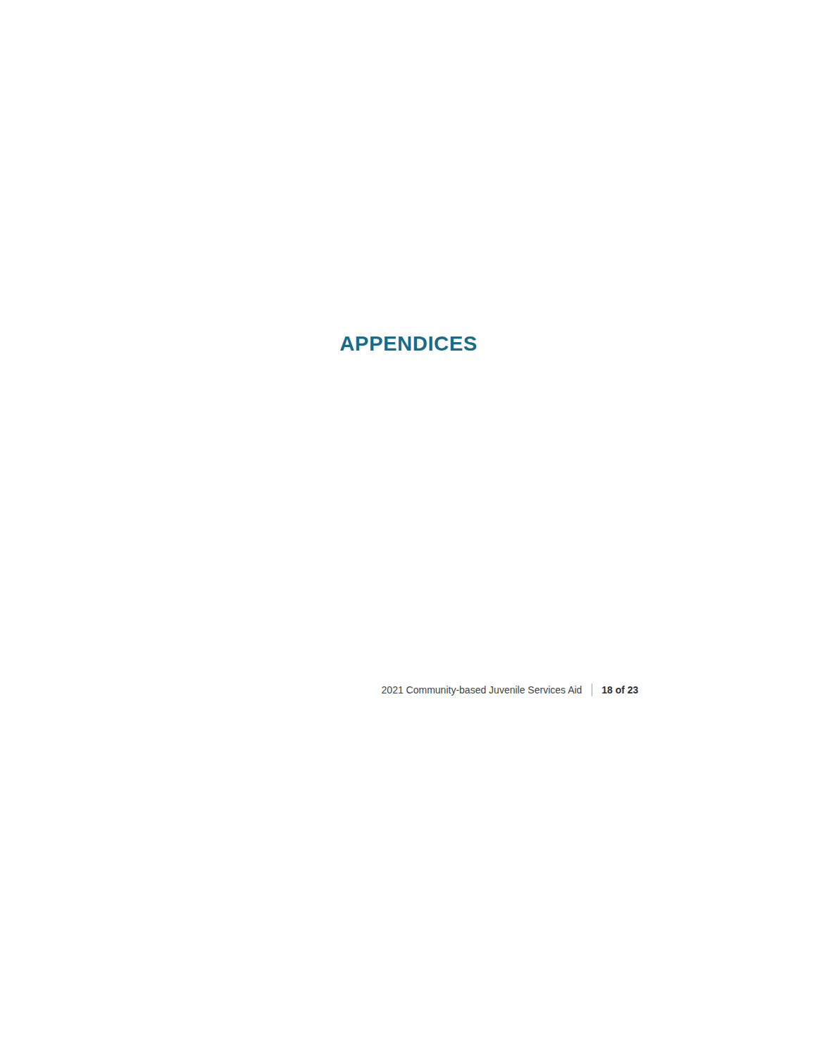APPENDICES
2021 Community-based Juvenile Services Aid 18 of 23